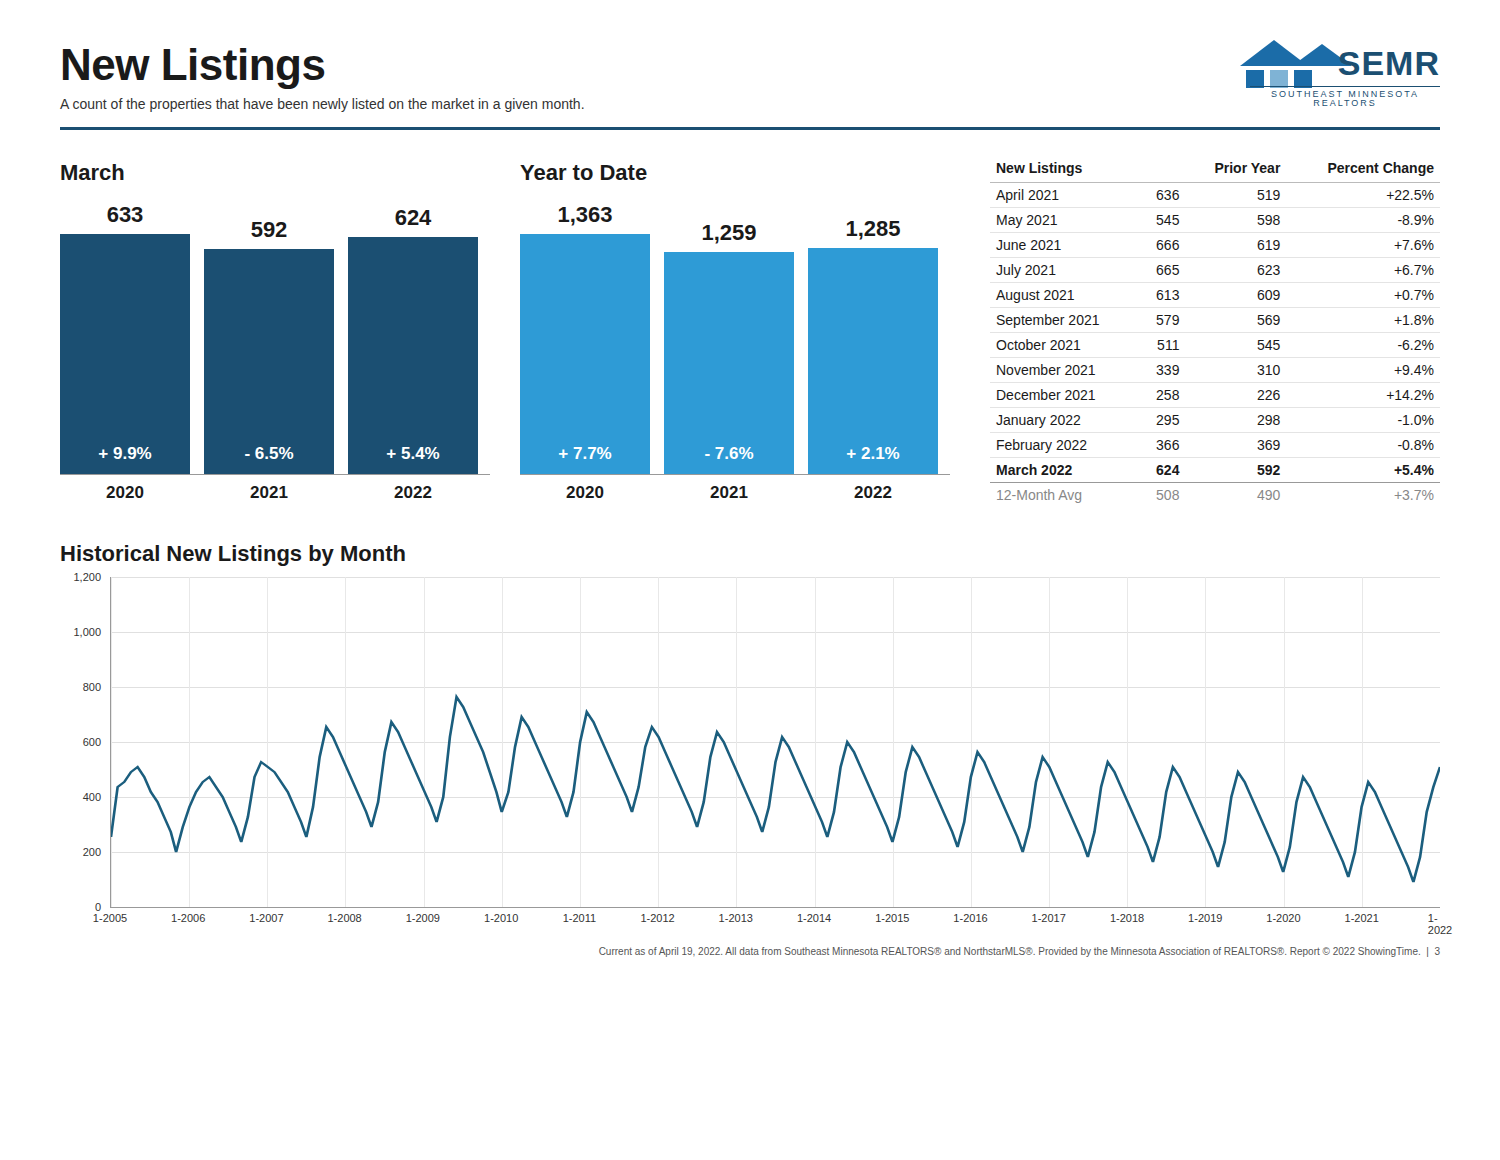New Listings
A count of the properties that have been newly listed on the market in a given month.
SEMR
SOUTHEAST MINNESOTA REALTORS
March
633
+ 9.9%
592
- 6.5%
624
+ 5.4%
2020
2021
2022
Year to Date
1,363
+ 7.7%
1,259
- 7.6%
1,285
+ 2.1%
2020
2021
2022
| New Listings | | Prior Year | Percent Change |
| --- | --- | --- | --- |
| April 2021 | 636 | 519 | +22.5% |
| May 2021 | 545 | 598 | -8.9% |
| June 2021 | 666 | 619 | +7.6% |
| July 2021 | 665 | 623 | +6.7% |
| August 2021 | 613 | 609 | +0.7% |
| September 2021 | 579 | 569 | +1.8% |
| October 2021 | 511 | 545 | -6.2% |
| November 2021 | 339 | 310 | +9.4% |
| December 2021 | 258 | 226 | +14.2% |
| January 2022 | 295 | 298 | -1.0% |
| February 2022 | 366 | 369 | -0.8% |
| March 2022 | 624 | 592 | +5.4% |
| 12-Month Avg | 508 | 490 | +3.7% |
Historical New Listings by Month
1,200
1,000
800
600
400
200
0
1-2005
1-2006
1-2007
1-2008
1-2009
1-2010
1-2011
1-2012
1-2013
1-2014
1-2015
1-2016
1-2017
1-2018
1-2019
1-2020
1-2021
1-2022
Current as of April 19, 2022. All data from Southeast Minnesota REALTORS® and NorthstarMLS®. Provided by the Minnesota Association of REALTORS®. Report © 2022 ShowingTime. | 3